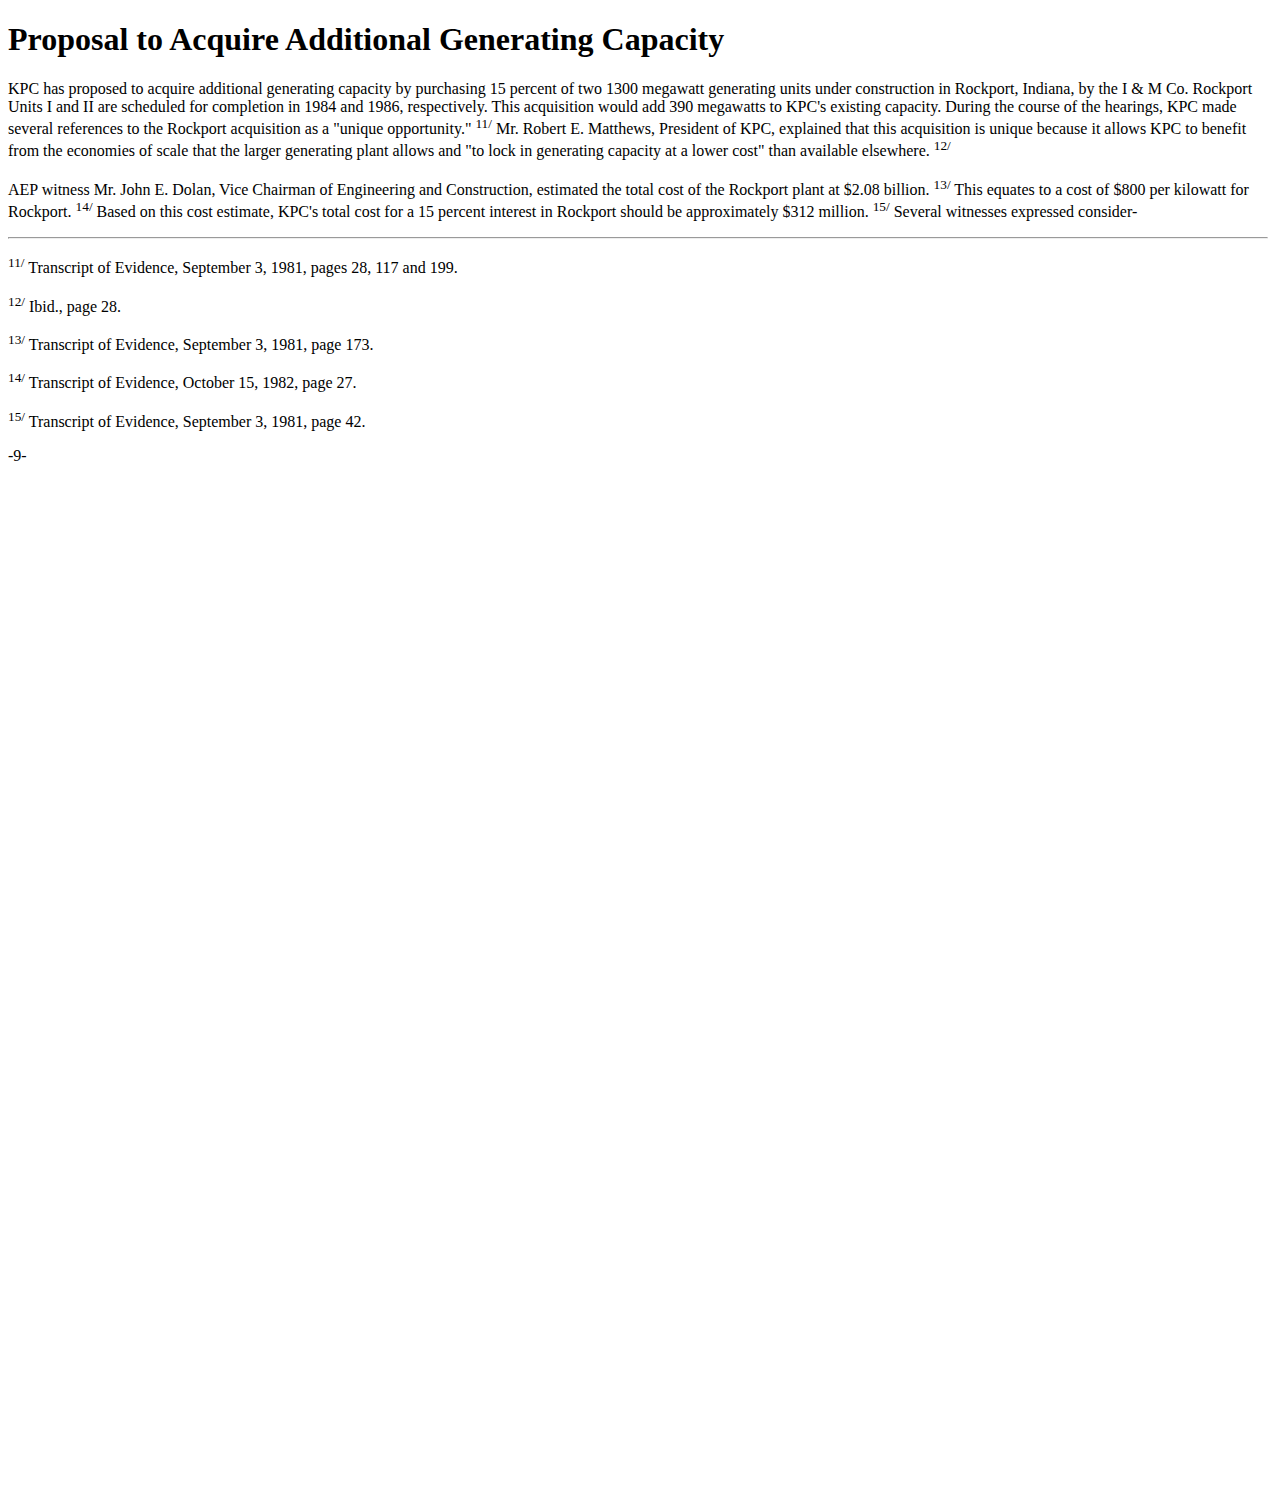Proposal to Acquire Additional Generating Capacity
KPC has proposed to acquire additional generating capacity by purchasing 15 percent of two 1300 megawatt generating units under construction in Rockport, Indiana, by the I & M Co. Rockport Units I and II are scheduled for completion in 1984 and 1986, respectively. This acquisition would add 390 megawatts to KPC's existing capacity. During the course of the hearings, KPC made several references to the Rockport acquisition as a "unique opportunity." 11/ Mr. Robert E. Matthews, President of KPC, explained that this acquisition is unique because it allows KPC to benefit from the economies of scale that the larger generating plant allows and "to lock in generating capacity at a lower cost" than available elsewhere. 12/
AEP witness Mr. John E. Dolan, Vice Chairman of Engineering and Construction, estimated the total cost of the Rockport plant at $2.08 billion. 13/ This equates to a cost of $800 per kilowatt for Rockport. 14/ Based on this cost estimate, KPC's total cost for a 15 percent interest in Rockport should be approximately $312 million. 15/ Several witnesses expressed consider-
11/ Transcript of Evidence, September 3, 1981, pages 28, 117 and 199.
12/ Ibid., page 28.
13/ Transcript of Evidence, September 3, 1981, page 173.
14/ Transcript of Evidence, October 15, 1982, page 27.
15/ Transcript of Evidence, September 3, 1981, page 42.
-9-